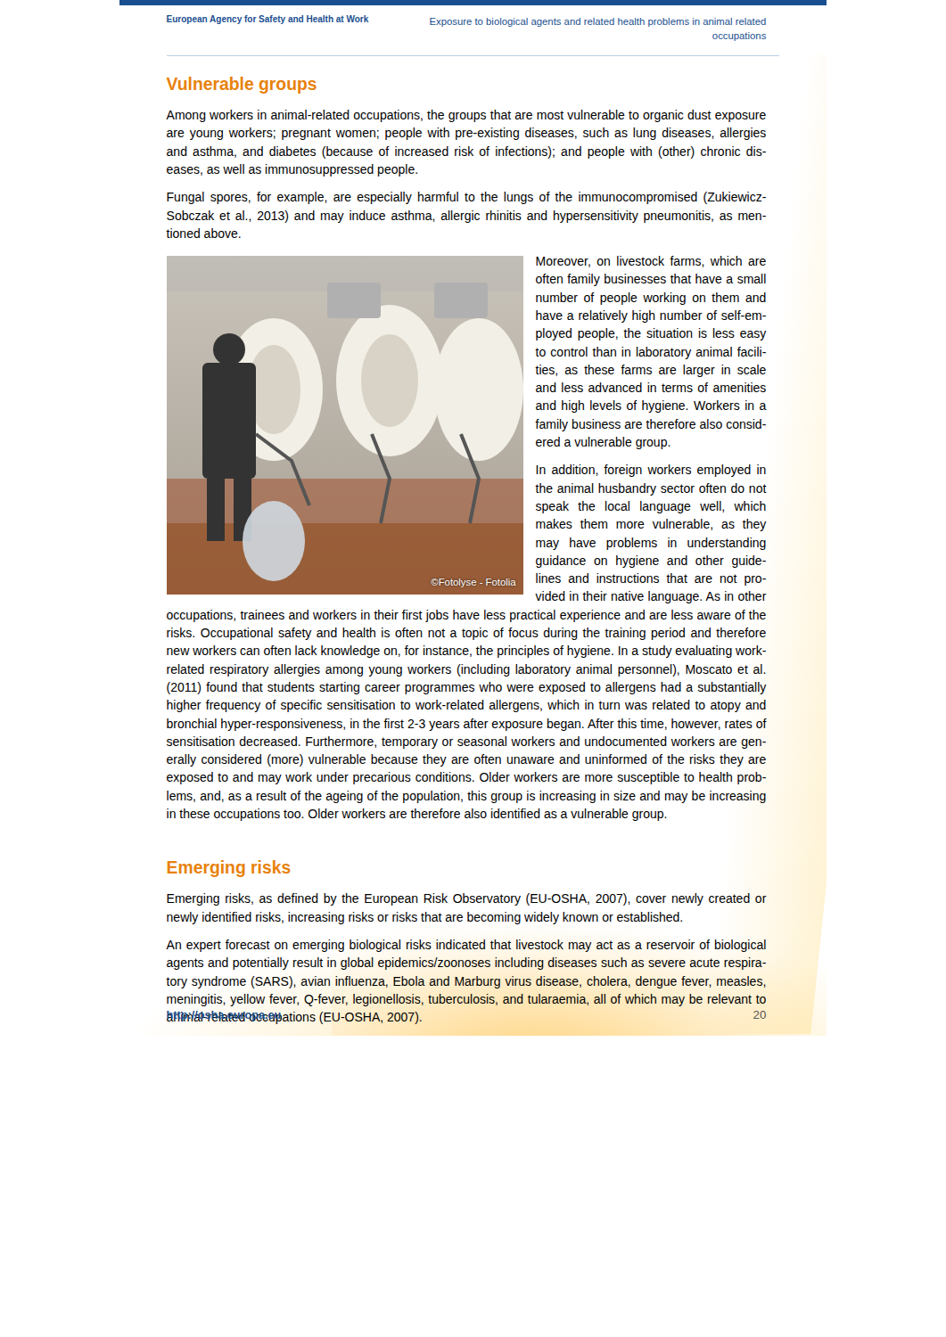European Agency for Safety and Health at Work
Exposure to biological agents and related health problems in animal related occupations
Vulnerable groups
Among workers in animal-related occupations, the groups that are most vulnerable to organic dust exposure are young workers; pregnant women; people with pre-existing diseases, such as lung diseases, allergies and asthma, and diabetes (because of increased risk of infections); and people with (other) chronic diseases, as well as immunosuppressed people.
Fungal spores, for example, are especially harmful to the lungs of the immunocompromised (Zukiewicz-Sobczak et al., 2013) and may induce asthma, allergic rhinitis and hypersensitivity pneumonitis, as mentioned above.
©Fotolyse - Fotolia
Moreover, on livestock farms, which are often family businesses that have a small number of people working on them and have a relatively high number of self-employed people, the situation is less easy to control than in laboratory animal facilities, as these farms are larger in scale and less advanced in terms of amenities and high levels of hygiene. Workers in a family business are therefore also considered a vulnerable group.
In addition, foreign workers employed in the animal husbandry sector often do not speak the local language well, which makes them more vulnerable, as they may have problems in understanding guidance on hygiene and other guidelines and instructions that are not provided in their native language. As in other occupations, trainees and workers in their first jobs have less practical experience and are less aware of the risks. Occupational safety and health is often not a topic of focus during the training period and therefore new workers can often lack knowledge on, for instance, the principles of hygiene. In a study evaluating work-related respiratory allergies among young workers (including laboratory animal personnel), Moscato et al. (2011) found that students starting career programmes who were exposed to allergens had a substantially higher frequency of specific sensitisation to work-related allergens, which in turn was related to atopy and bronchial hyper-responsiveness, in the first 2-3 years after exposure began. After this time, however, rates of sensitisation decreased. Furthermore, temporary or seasonal workers and undocumented workers are generally considered (more) vulnerable because they are often unaware and uninformed of the risks they are exposed to and may work under precarious conditions. Older workers are more susceptible to health problems, and, as a result of the ageing of the population, this group is increasing in size and may be increasing in these occupations too. Older workers are therefore also identified as a vulnerable group.
Emerging risks
Emerging risks, as defined by the European Risk Observatory (EU-OSHA, 2007), cover newly created or newly identified risks, increasing risks or risks that are becoming widely known or established.
An expert forecast on emerging biological risks indicated that livestock may act as a reservoir of biological agents and potentially result in global epidemics/zoonoses including diseases such as severe acute respiratory syndrome (SARS), avian influenza, Ebola and Marburg virus disease, cholera, dengue fever, measles, meningitis, yellow fever, Q-fever, legionellosis, tuberculosis, and tularaemia, all of which may be relevant to animal-related occupations (EU-OSHA, 2007).
http://osha.europa.eu
20